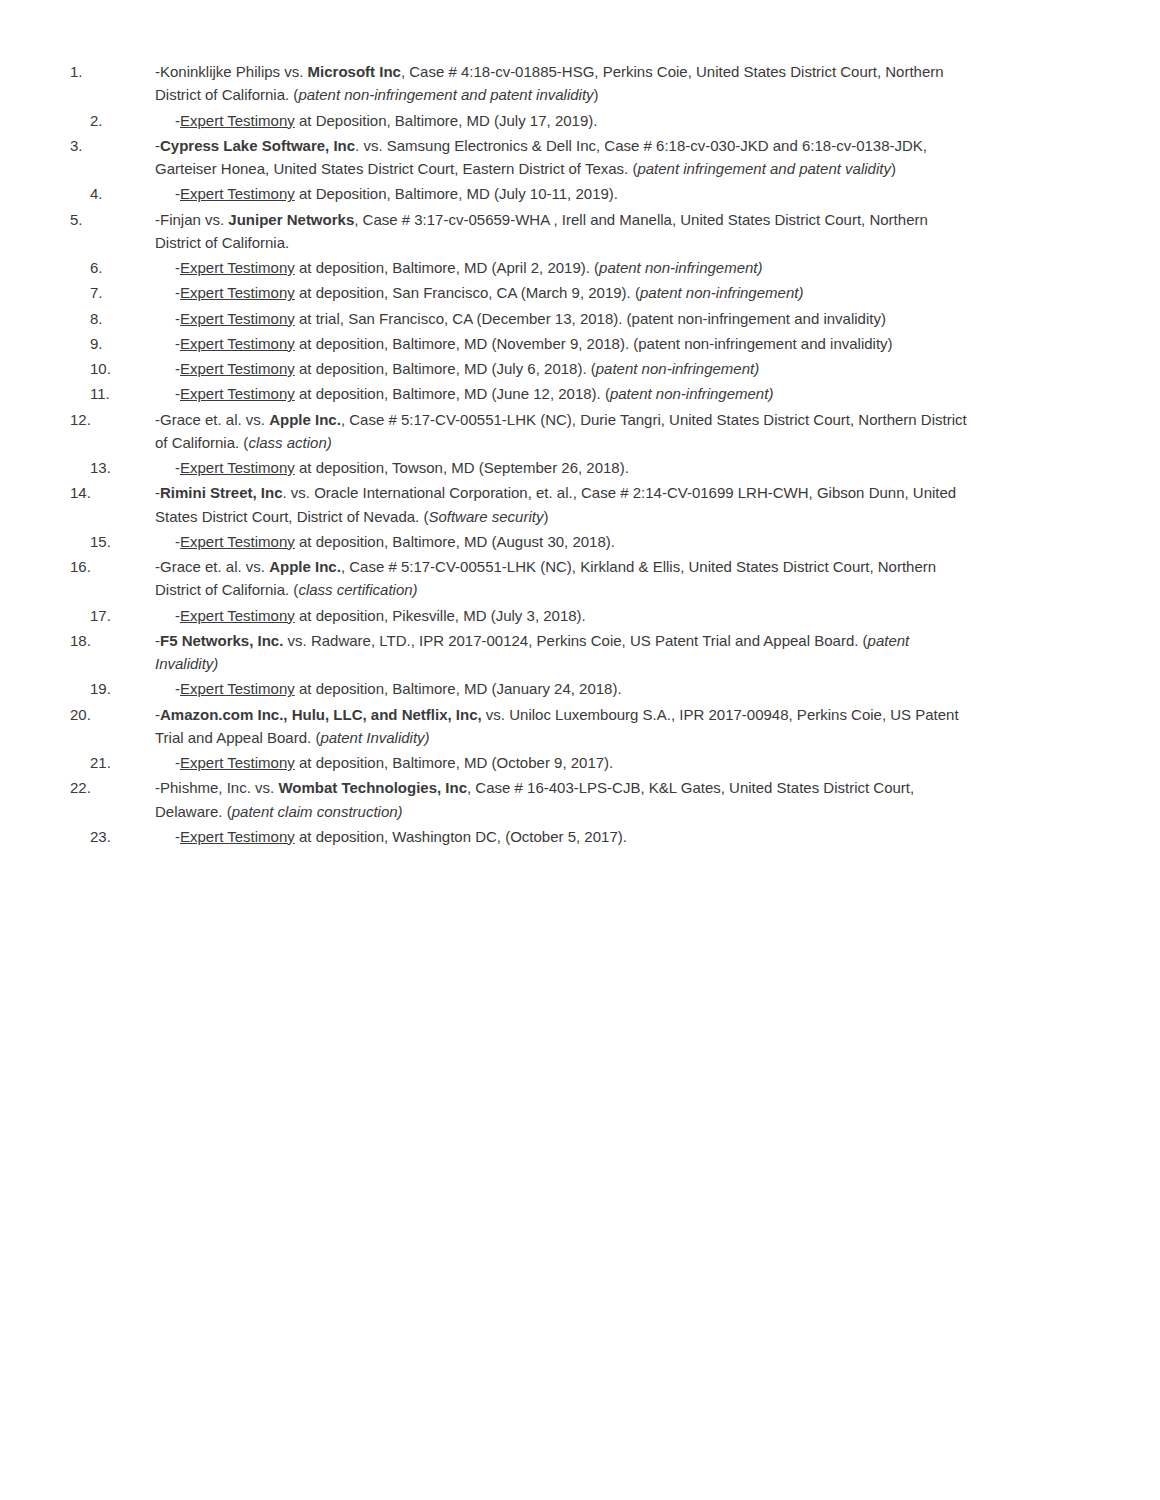-Koninklijke Philips vs. Microsoft Inc, Case # 4:18-cv-01885-HSG, Perkins Coie, United States District Court, Northern District of California. (patent non-infringement and patent invalidity)
-Expert Testimony at Deposition, Baltimore, MD (July 17, 2019).
-Cypress Lake Software, Inc. vs. Samsung Electronics & Dell Inc, Case # 6:18-cv-030-JKD and 6:18-cv-0138-JDK, Garteiser Honea, United States District Court, Eastern District of Texas. (patent infringement and patent validity)
-Expert Testimony at Deposition, Baltimore, MD (July 10-11, 2019).
-Finjan vs. Juniper Networks, Case # 3:17-cv-05659-WHA , Irell and Manella, United States District Court, Northern District of California.
-Expert Testimony at deposition, Baltimore, MD (April 2, 2019). (patent non-infringement)
-Expert Testimony at deposition, San Francisco, CA (March 9, 2019). (patent non-infringement)
-Expert Testimony at trial, San Francisco, CA (December 13, 2018). (patent non-infringement and invalidity)
-Expert Testimony at deposition, Baltimore, MD (November 9, 2018). (patent non-infringement and invalidity)
-Expert Testimony at deposition, Baltimore, MD (July 6, 2018). (patent non-infringement)
-Expert Testimony at deposition, Baltimore, MD (June 12, 2018). (patent non-infringement)
-Grace et. al. vs. Apple Inc., Case # 5:17-CV-00551-LHK (NC), Durie Tangri, United States District Court, Northern District of California. (class action)
-Expert Testimony at deposition, Towson, MD (September 26, 2018).
-Rimini Street, Inc. vs. Oracle International Corporation, et. al., Case # 2:14-CV-01699 LRH-CWH, Gibson Dunn, United States District Court, District of Nevada. (Software security)
-Expert Testimony at deposition, Baltimore, MD (August 30, 2018).
-Grace et. al. vs. Apple Inc., Case # 5:17-CV-00551-LHK (NC), Kirkland & Ellis, United States District Court, Northern District of California. (class certification)
-Expert Testimony at deposition, Pikesville, MD (July 3, 2018).
-F5 Networks, Inc. vs. Radware, LTD., IPR 2017-00124, Perkins Coie, US Patent Trial and Appeal Board. (patent Invalidity)
-Expert Testimony at deposition, Baltimore, MD (January 24, 2018).
-Amazon.com Inc., Hulu, LLC, and Netflix, Inc, vs. Uniloc Luxembourg S.A., IPR 2017-00948, Perkins Coie, US Patent Trial and Appeal Board. (patent Invalidity)
-Expert Testimony at deposition, Baltimore, MD (October 9, 2017).
-Phishme, Inc. vs. Wombat Technologies, Inc, Case # 16-403-LPS-CJB, K&L Gates, United States District Court, Delaware. (patent claim construction)
-Expert Testimony at deposition, Washington DC, (October 5, 2017).